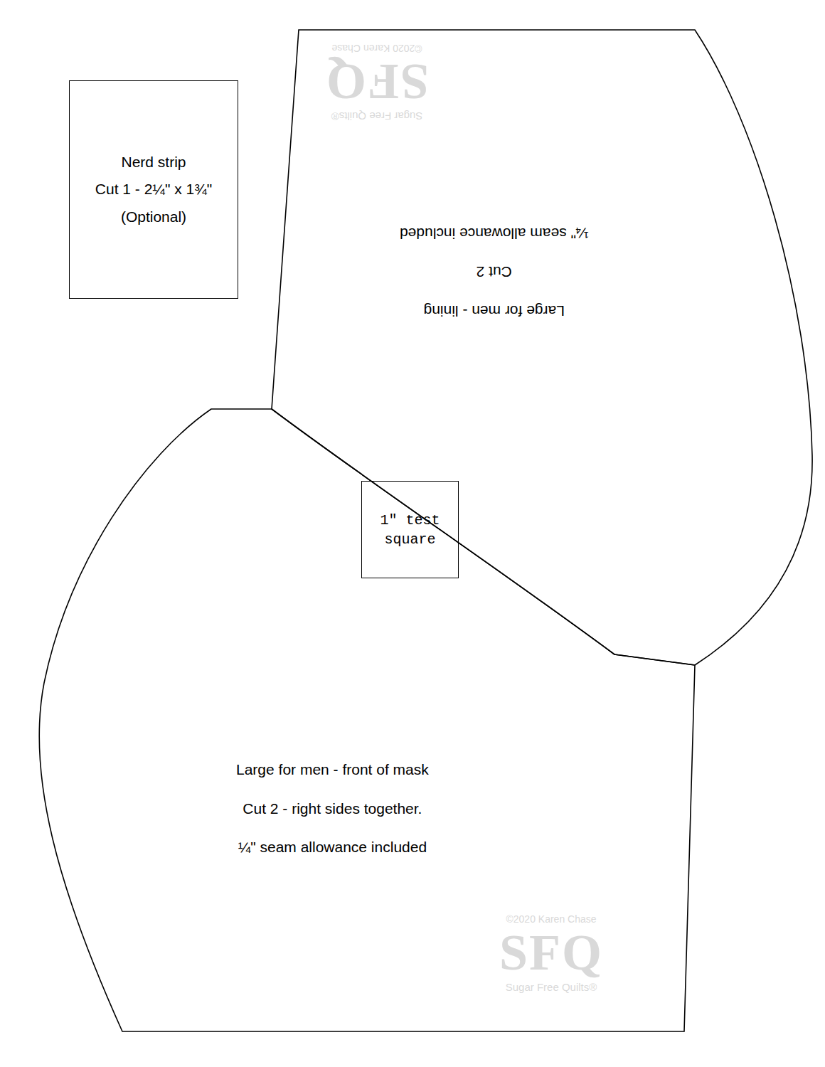Nerd strip
Cut 1 - 2¼" x 1¾"
(Optional)
1" test
square
Large for men - lining
Cut 2
¼" seam allowance included
Large for men - front of mask
Cut 2 - right sides together.
¼" seam allowance included
Sugar Free Quilts® SFQ ©2020 Karen Chase
©2020 Karen Chase SFQ Sugar Free Quilts®